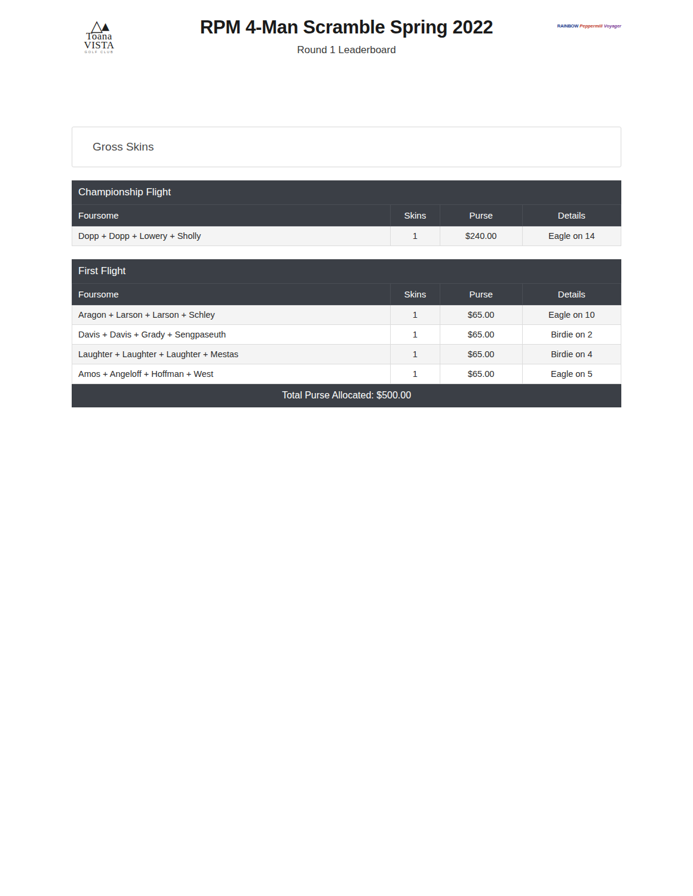△▴
Toana
VISTA
GOLF CLUB
RAINBOW Peppermill Voyager
RPM 4-Man Scramble Spring 2022
Round 1 Leaderboard
Gross Skins
Championship Flight
| Foursome | Skins | Purse | Details |
| --- | --- | --- | --- |
| Dopp + Dopp + Lowery + Sholly | 1 | $240.00 | Eagle on 14 |
First Flight
| Foursome | Skins | Purse | Details |
| --- | --- | --- | --- |
| Aragon + Larson + Larson + Schley | 1 | $65.00 | Eagle on 10 |
| Davis + Davis + Grady + Sengpaseuth | 1 | $65.00 | Birdie on 2 |
| Laughter + Laughter + Laughter + Mestas | 1 | $65.00 | Birdie on 4 |
| Amos + Angeloff + Hoffman + West | 1 | $65.00 | Eagle on 5 |
| Total Purse Allocated: $500.00 |